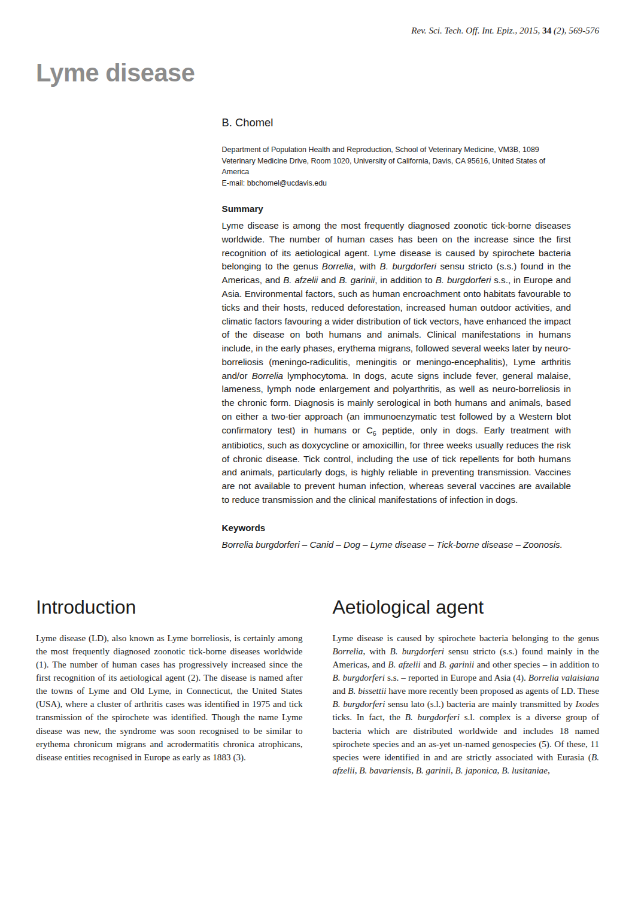Rev. Sci. Tech. Off. Int. Epiz., 2015, 34 (2), 569-576
Lyme disease
B. Chomel
Department of Population Health and Reproduction, School of Veterinary Medicine, VM3B, 1089 Veterinary Medicine Drive, Room 1020, University of California, Davis, CA 95616, United States of America
E-mail: bbchomel@ucdavis.edu
Summary
Lyme disease is among the most frequently diagnosed zoonotic tick-borne diseases worldwide. The number of human cases has been on the increase since the first recognition of its aetiological agent. Lyme disease is caused by spirochete bacteria belonging to the genus Borrelia, with B. burgdorferi sensu stricto (s.s.) found in the Americas, and B. afzelii and B. garinii, in addition to B. burgdorferi s.s., in Europe and Asia. Environmental factors, such as human encroachment onto habitats favourable to ticks and their hosts, reduced deforestation, increased human outdoor activities, and climatic factors favouring a wider distribution of tick vectors, have enhanced the impact of the disease on both humans and animals. Clinical manifestations in humans include, in the early phases, erythema migrans, followed several weeks later by neuro-borreliosis (meningo-radiculitis, meningitis or meningo-encephalitis), Lyme arthritis and/or Borrelia lymphocytoma. In dogs, acute signs include fever, general malaise, lameness, lymph node enlargement and polyarthritis, as well as neuro-borreliosis in the chronic form. Diagnosis is mainly serological in both humans and animals, based on either a two-tier approach (an immunoenzymatic test followed by a Western blot confirmatory test) in humans or C6 peptide, only in dogs. Early treatment with antibiotics, such as doxycycline or amoxicillin, for three weeks usually reduces the risk of chronic disease. Tick control, including the use of tick repellents for both humans and animals, particularly dogs, is highly reliable in preventing transmission. Vaccines are not available to prevent human infection, whereas several vaccines are available to reduce transmission and the clinical manifestations of infection in dogs.
Keywords
Borrelia burgdorferi – Canid – Dog – Lyme disease – Tick-borne disease – Zoonosis.
Introduction
Lyme disease (LD), also known as Lyme borreliosis, is certainly among the most frequently diagnosed zoonotic tick-borne diseases worldwide (1). The number of human cases has progressively increased since the first recognition of its aetiological agent (2). The disease is named after the towns of Lyme and Old Lyme, in Connecticut, the United States (USA), where a cluster of arthritis cases was identified in 1975 and tick transmission of the spirochete was identified. Though the name Lyme disease was new, the syndrome was soon recognised to be similar to erythema chronicum migrans and acrodermatitis chronica atrophicans, disease entities recognised in Europe as early as 1883 (3).
Aetiological agent
Lyme disease is caused by spirochete bacteria belonging to the genus Borrelia, with B. burgdorferi sensu stricto (s.s.) found mainly in the Americas, and B. afzelii and B. garinii and other species – in addition to B. burgdorferi s.s. – reported in Europe and Asia (4). Borrelia valaisiana and B. bissettii have more recently been proposed as agents of LD. These B. burgdorferi sensu lato (s.l.) bacteria are mainly transmitted by Ixodes ticks. In fact, the B. burgdorferi s.l. complex is a diverse group of bacteria which are distributed worldwide and includes 18 named spirochete species and an as-yet un-named genospecies (5). Of these, 11 species were identified in and are strictly associated with Eurasia (B. afzelii, B. bavariensis, B. garinii, B. japonica, B. lusitaniae,